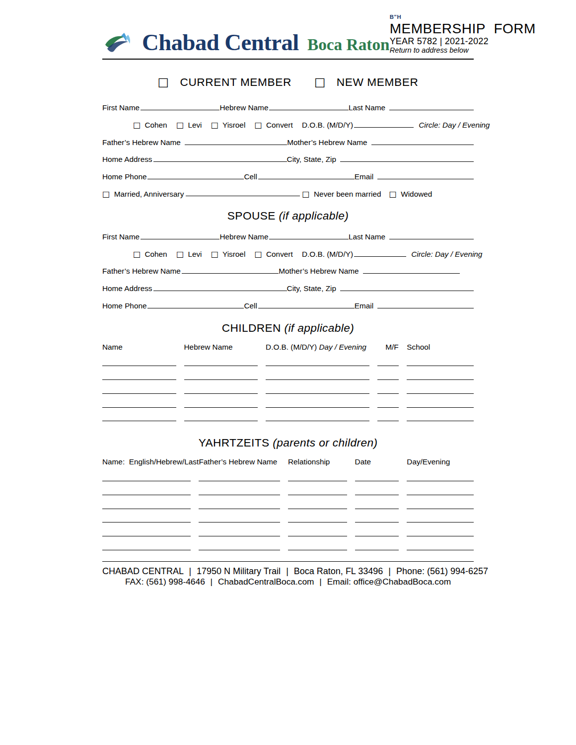Chabad Central Boca Raton
B”H
MEMBERSHIP FORM
YEAR 5782 | 2021-2022
Return to address below
□ CURRENT MEMBER □ NEW MEMBER
First Name Hebrew Name Last Name
□ Cohen □ Levi □ Yisroel □ Convert D.O.B. (M/D/Y) Circle: Day / Evening
Father’s Hebrew Name Mother’s Hebrew Name
Home Address City, State, Zip
Home Phone Cell Email
□ Married, Anniversary □ Never been married □ Widowed
SPOUSE (if applicable)
First Name Hebrew Name Last Name
□ Cohen □ Levi □ Yisroel □ Convert D.O.B. (M/D/Y) Circle: Day / Evening
Father’s Hebrew Name Mother’s Hebrew Name
Home Address City, State, Zip
Home Phone Cell Email
CHILDREN (if applicable)
| Name | Hebrew Name | D.O.B. (M/D/Y) Day / Evening | M/F | School |
| --- | --- | --- | --- | --- |
YAHRTZEITS (parents or children)
| Name: English/Hebrew/Last | Father’s Hebrew Name | Relationship | Date | Day/Evening |
| --- | --- | --- | --- | --- |
CHABAD CENTRAL | 17950 N Military Trail | Boca Raton, FL 33496 | Phone: (561) 994-6257
FAX: (561) 998-4646 | ChabadCentralBoca.com | Email: office@ChabadBoca.com